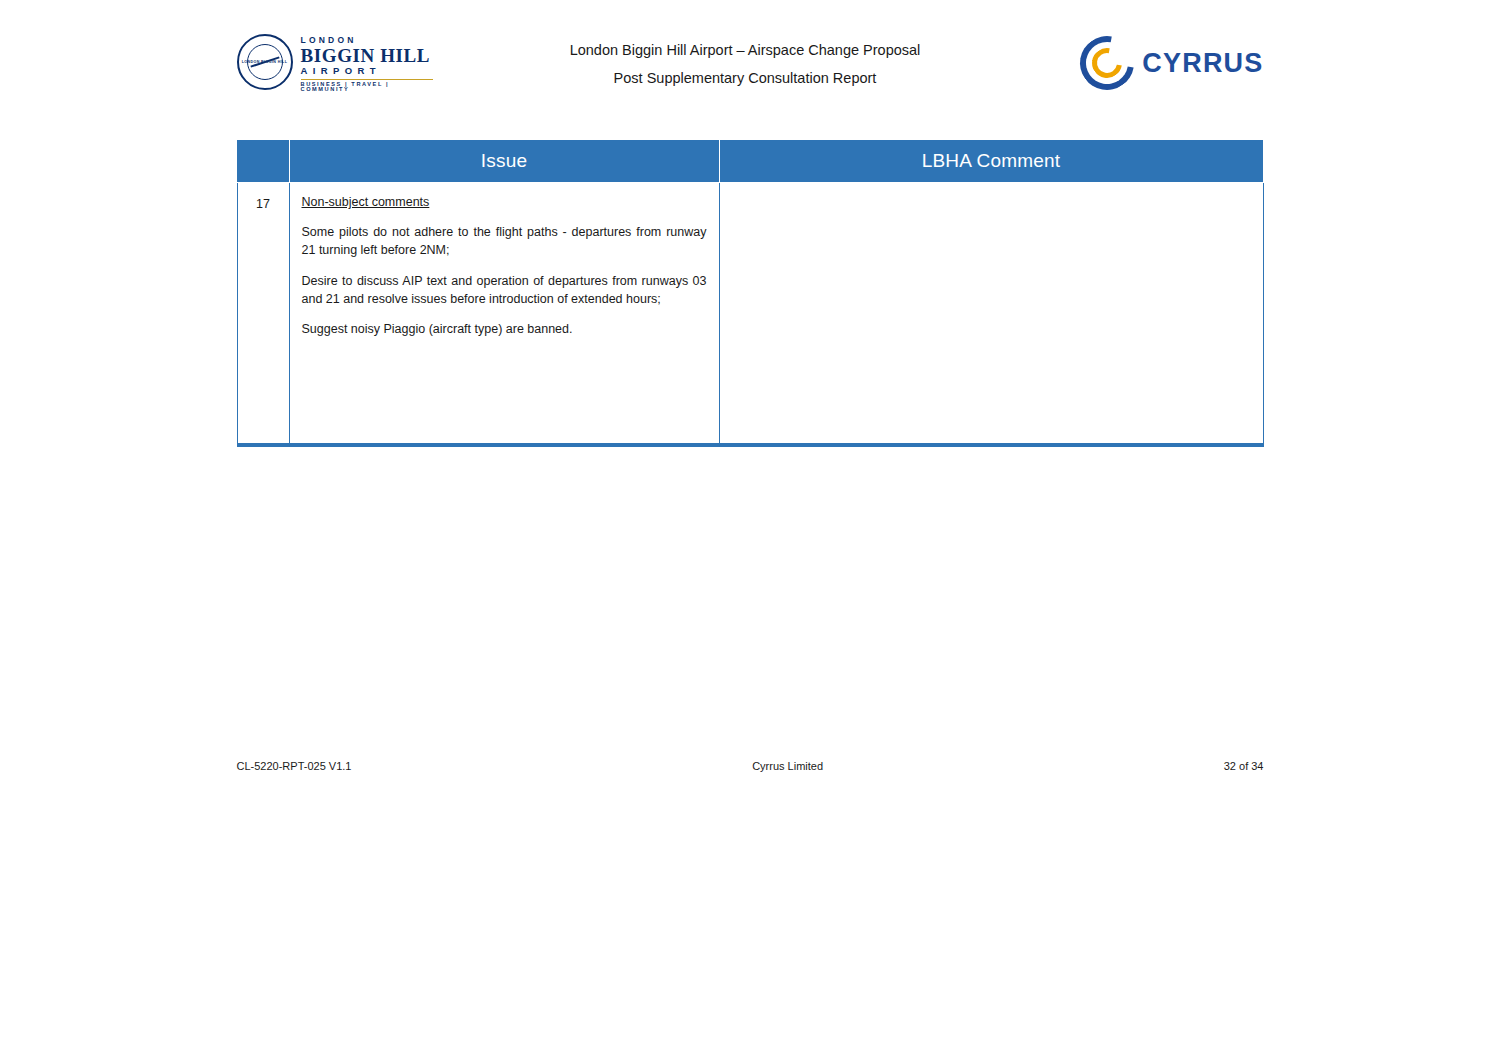London Biggin Hill Airport
LONDON
BIGGIN HILL
AIRPORT
BUSINESS | TRAVEL | COMMUNITY
London Biggin Hill Airport – Airspace Change Proposal
Post Supplementary Consultation Report
CYRRUS
| | Issue | LBHA Comment |
| --- | --- | --- |
| 17 | Non-subject comments Some pilots do not adhere to the flight paths - departures from runway 21 turning left before 2NM; Desire to discuss AIP text and operation of departures from runways 03 and 21 and resolve issues before introduction of extended hours; Suggest noisy Piaggio (aircraft type) are banned. | |
CL-5220-RPT-025 V1.1
Cyrrus Limited
32 of 34